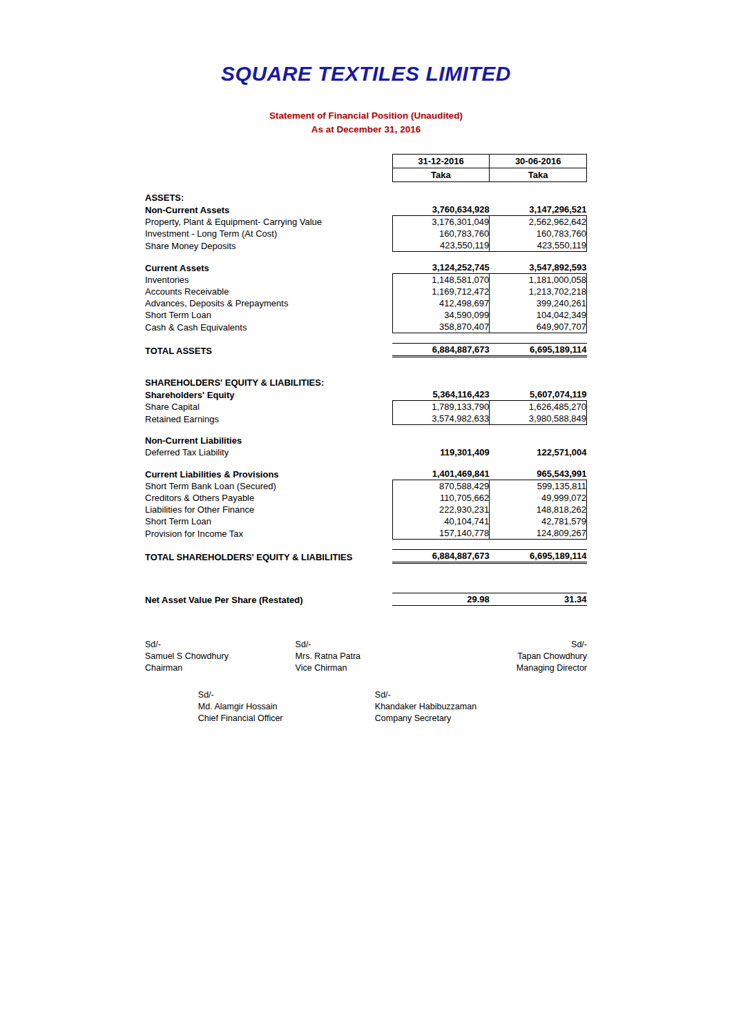SQUARE TEXTILES LIMITED
Statement of Financial Position (Unaudited)
As at December 31, 2016
| | 31-12-2016 | 30-06-2016 |
| | Taka | Taka |
| ASSETS: | | |
| Non-Current Assets | 3,760,634,928 | 3,147,296,521 |
| Property, Plant & Equipment- Carrying Value | 3,176,301,049 | 2,562,962,642 |
| Investment - Long Term (At Cost) | 160,783,760 | 160,783,760 |
| Share Money Deposits | 423,550,119 | 423,550,119 |
| Current Assets | 3,124,252,745 | 3,547,892,593 |
| Inventories | 1,148,581,070 | 1,181,000,058 |
| Accounts Receivable | 1,169,712,472 | 1,213,702,218 |
| Advances, Deposits & Prepayments | 412,498,697 | 399,240,261 |
| Short Term Loan | 34,590,099 | 104,042,349 |
| Cash & Cash Equivalents | 358,870,407 | 649,907,707 |
| TOTAL ASSETS | 6,884,887,673 | 6,695,189,114 |
| SHAREHOLDERS' EQUITY & LIABILITIES: | | |
| Shareholders' Equity | 5,364,116,423 | 5,607,074,119 |
| Share Capital | 1,789,133,790 | 1,626,485,270 |
| Retained Earnings | 3,574,982,633 | 3,980,588,849 |
| Non-Current Liabilities | | |
| Deferred Tax Liability | 119,301,409 | 122,571,004 |
| Current Liabilities & Provisions | 1,401,469,841 | 965,543,991 |
| Short Term Bank Loan (Secured) | 870,588,429 | 599,135,811 |
| Creditors & Others Payable | 110,705,662 | 49,999,072 |
| Liabilities for Other Finance | 222,930,231 | 148,818,262 |
| Short Term Loan | 40,104,741 | 42,781,579 |
| Provision for Income Tax | 157,140,778 | 124,809,267 |
| TOTAL SHAREHOLDERS' EQUITY & LIABILITIES | 6,884,887,673 | 6,695,189,114 |
| Net Asset Value Per Share (Restated) | 29.98 | 31.34 |
| Sd/- Samuel S Chowdhury Chairman | Sd/- Mrs. Ratna Patra Vice Chirman | Sd/- Tapan Chowdhury Managing Director |
| | Sd/- Md. Alamgir Hossain Chief Financial Officer | Sd/- Khandaker Habibuzzaman Company Secretary |